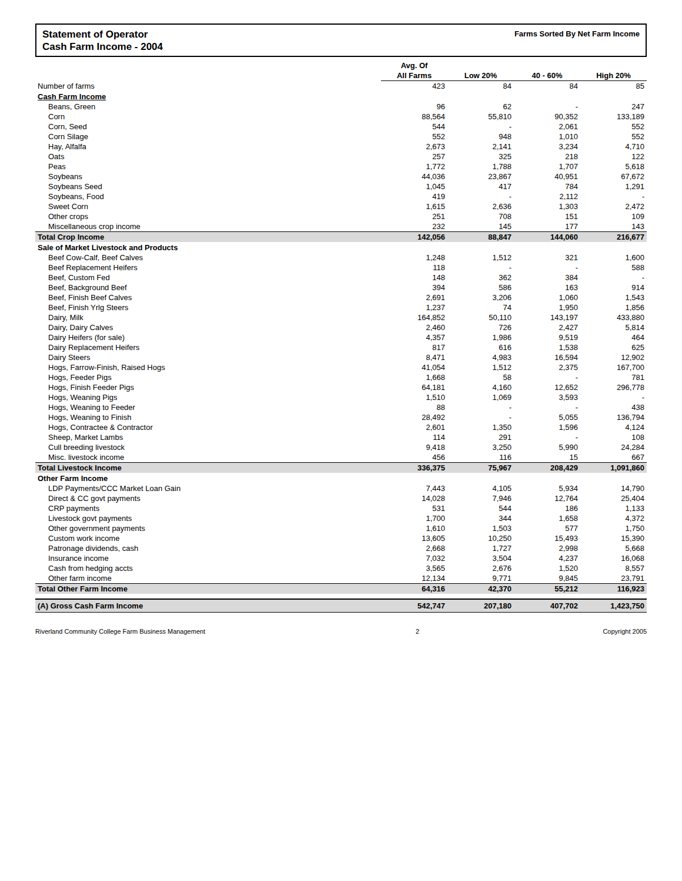Statement of Operator
Cash Farm Income - 2004
Farms Sorted By Net Farm Income
| | Avg. Of | | | |
| | All Farms | Low 20% | 40 - 60% | High 20% |
| Number of farms | 423 | 84 | 84 | 85 |
| Cash Farm Income | | | | |
| Beans, Green | 96 | 62 | - | 247 |
| Corn | 88,564 | 55,810 | 90,352 | 133,189 |
| Corn, Seed | 544 | - | 2,061 | 552 |
| Corn Silage | 552 | 948 | 1,010 | 552 |
| Hay, Alfalfa | 2,673 | 2,141 | 3,234 | 4,710 |
| Oats | 257 | 325 | 218 | 122 |
| Peas | 1,772 | 1,788 | 1,707 | 5,618 |
| Soybeans | 44,036 | 23,867 | 40,951 | 67,672 |
| Soybeans Seed | 1,045 | 417 | 784 | 1,291 |
| Soybeans, Food | 419 | - | 2,112 | - |
| Sweet Corn | 1,615 | 2,636 | 1,303 | 2,472 |
| Other crops | 251 | 708 | 151 | 109 |
| Miscellaneous crop income | 232 | 145 | 177 | 143 |
| Total Crop Income | 142,056 | 88,847 | 144,060 | 216,677 |
| Sale of Market Livestock and Products | | | | |
| Beef Cow-Calf, Beef Calves | 1,248 | 1,512 | 321 | 1,600 |
| Beef Replacement Heifers | 118 | - | - | 588 |
| Beef, Custom Fed | 148 | 362 | 384 | - |
| Beef, Background Beef | 394 | 586 | 163 | 914 |
| Beef, Finish Beef Calves | 2,691 | 3,206 | 1,060 | 1,543 |
| Beef, Finish Yrlg Steers | 1,237 | 74 | 1,950 | 1,856 |
| Dairy, Milk | 164,852 | 50,110 | 143,197 | 433,880 |
| Dairy, Dairy Calves | 2,460 | 726 | 2,427 | 5,814 |
| Dairy Heifers (for sale) | 4,357 | 1,986 | 9,519 | 464 |
| Dairy Replacement Heifers | 817 | 616 | 1,538 | 625 |
| Dairy Steers | 8,471 | 4,983 | 16,594 | 12,902 |
| Hogs, Farrow-Finish, Raised Hogs | 41,054 | 1,512 | 2,375 | 167,700 |
| Hogs, Feeder Pigs | 1,668 | 58 | - | 781 |
| Hogs, Finish Feeder Pigs | 64,181 | 4,160 | 12,652 | 296,778 |
| Hogs, Weaning Pigs | 1,510 | 1,069 | 3,593 | - |
| Hogs, Weaning to Feeder | 88 | - | - | 438 |
| Hogs, Weaning to Finish | 28,492 | - | 5,055 | 136,794 |
| Hogs, Contractee & Contractor | 2,601 | 1,350 | 1,596 | 4,124 |
| Sheep, Market Lambs | 114 | 291 | - | 108 |
| Cull breeding livestock | 9,418 | 3,250 | 5,990 | 24,284 |
| Misc. livestock income | 456 | 116 | 15 | 667 |
| Total Livestock Income | 336,375 | 75,967 | 208,429 | 1,091,860 |
| Other Farm Income | | | | |
| LDP Payments/CCC Market Loan Gain | 7,443 | 4,105 | 5,934 | 14,790 |
| Direct & CC govt payments | 14,028 | 7,946 | 12,764 | 25,404 |
| CRP payments | 531 | 544 | 186 | 1,133 |
| Livestock govt payments | 1,700 | 344 | 1,658 | 4,372 |
| Other government payments | 1,610 | 1,503 | 577 | 1,750 |
| Custom work income | 13,605 | 10,250 | 15,493 | 15,390 |
| Patronage dividends, cash | 2,668 | 1,727 | 2,998 | 5,668 |
| Insurance income | 7,032 | 3,504 | 4,237 | 16,068 |
| Cash from hedging accts | 3,565 | 2,676 | 1,520 | 8,557 |
| Other farm income | 12,134 | 9,771 | 9,845 | 23,791 |
| Total Other Farm Income | 64,316 | 42,370 | 55,212 | 116,923 |
| (A) Gross Cash Farm Income | 542,747 | 207,180 | 407,702 | 1,423,750 |
Riverland Community College Farm Business Management
2
Copyright 2005